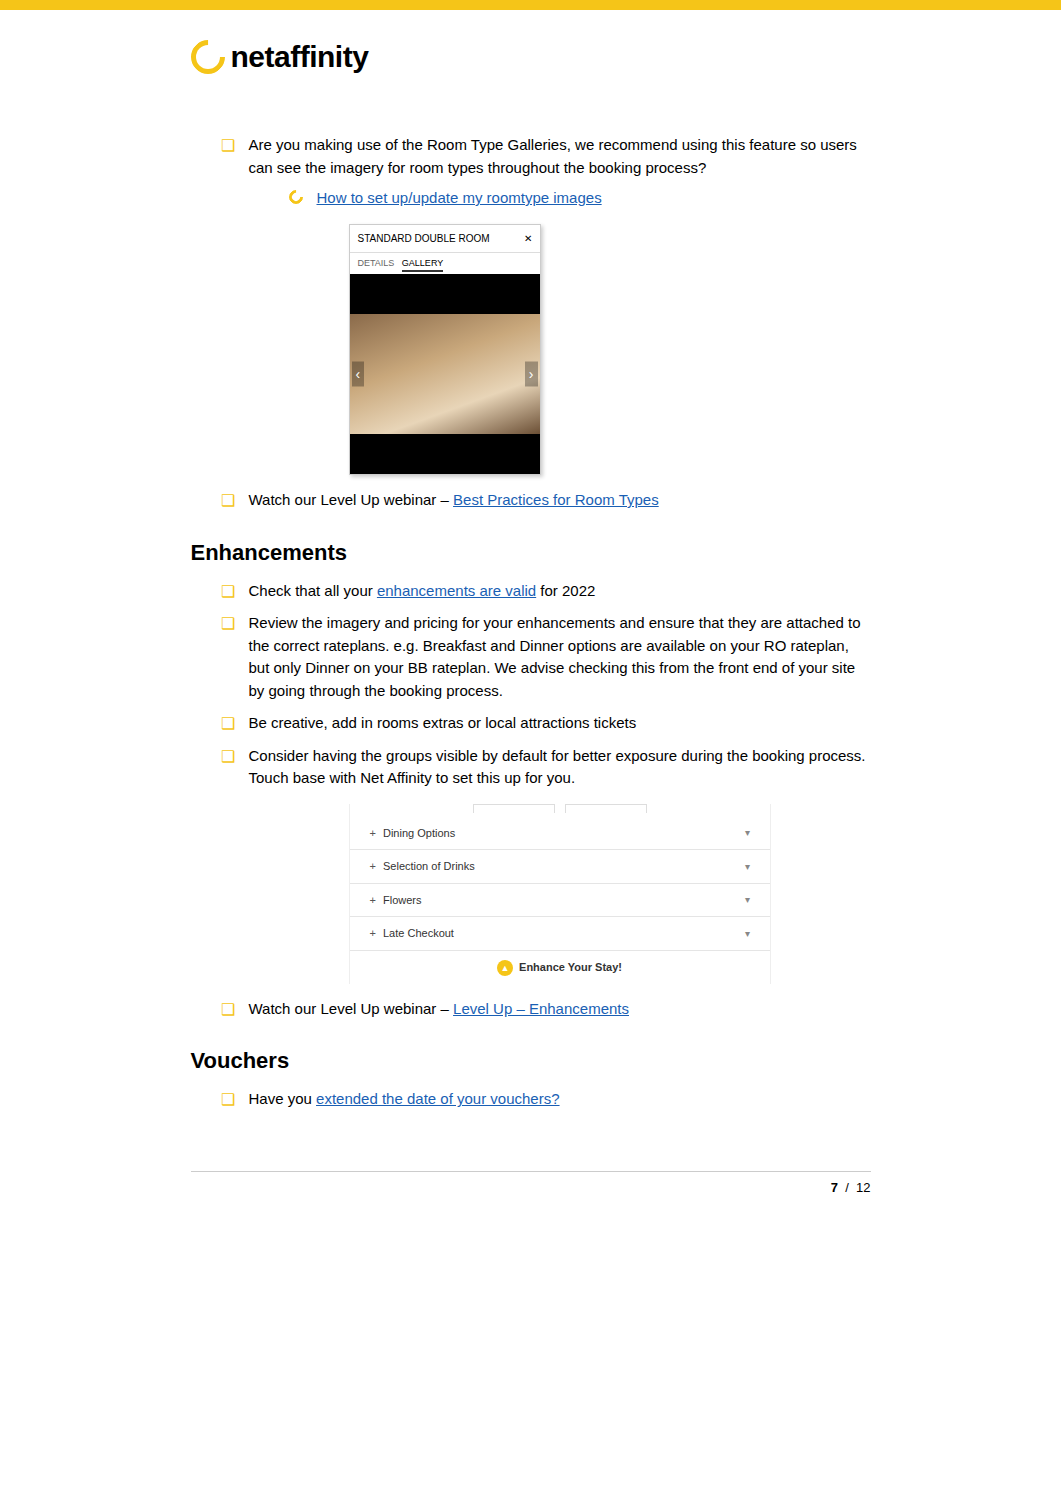netaffinity
Are you making use of the Room Type Galleries, we recommend using this feature so users can see the imagery for room types throughout the booking process?
How to set up/update my roomtype images
STANDARD DOUBLE ROOM✕
DETAILS GALLERY
‹
›
Watch our Level Up webinar – Best Practices for Room Types
Enhancements
Check that all your enhancements are valid for 2022
Review the imagery and pricing for your enhancements and ensure that they are attached to the correct rateplans. e.g. Breakfast and Dinner options are available on your RO rateplan, but only Dinner on your BB rateplan. We advise checking this from the front end of your site by going through the booking process.
Be creative, add in rooms extras or local attractions tickets
Consider having the groups visible by default for better exposure during the booking process. Touch base with Net Affinity to set this up for you.
Dining Options▾
Selection of Drinks▾
Flowers▾
Late Checkout▾
▲Enhance Your Stay!
Watch our Level Up webinar – Level Up – Enhancements
Vouchers
Have you extended the date of your vouchers?
7 / 12